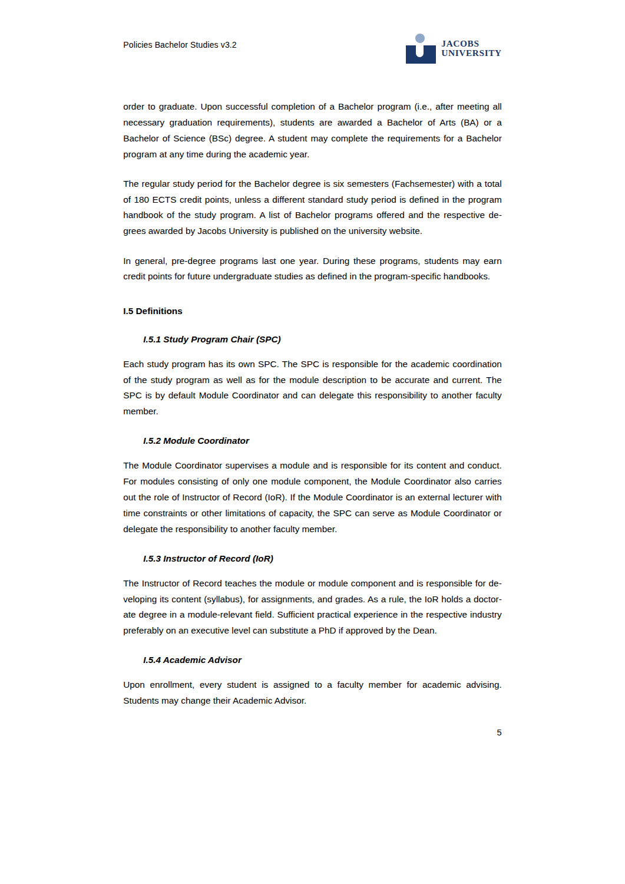Policies Bachelor Studies v3.2
JACOBS UNIVERSITY
order to graduate. Upon successful completion of a Bachelor program (i.e., after meeting all necessary graduation requirements), students are awarded a Bachelor of Arts (BA) or a Bachelor of Science (BSc) degree. A student may complete the requirements for a Bachelor program at any time during the academic year.
The regular study period for the Bachelor degree is six semesters (Fachsemester) with a total of 180 ECTS credit points, unless a different standard study period is defined in the program handbook of the study program. A list of Bachelor programs offered and the respective degrees awarded by Jacobs University is published on the university website.
In general, pre-degree programs last one year. During these programs, students may earn credit points for future undergraduate studies as defined in the program-specific handbooks.
I.5 Definitions
I.5.1 Study Program Chair (SPC)
Each study program has its own SPC. The SPC is responsible for the academic coordination of the study program as well as for the module description to be accurate and current. The SPC is by default Module Coordinator and can delegate this responsibility to another faculty member.
I.5.2 Module Coordinator
The Module Coordinator supervises a module and is responsible for its content and conduct. For modules consisting of only one module component, the Module Coordinator also carries out the role of Instructor of Record (IoR). If the Module Coordinator is an external lecturer with time constraints or other limitations of capacity, the SPC can serve as Module Coordinator or delegate the responsibility to another faculty member.
I.5.3 Instructor of Record (IoR)
The Instructor of Record teaches the module or module component and is responsible for developing its content (syllabus), for assignments, and grades. As a rule, the IoR holds a doctorate degree in a module-relevant field. Sufficient practical experience in the respective industry preferably on an executive level can substitute a PhD if approved by the Dean.
I.5.4 Academic Advisor
Upon enrollment, every student is assigned to a faculty member for academic advising. Students may change their Academic Advisor.
5